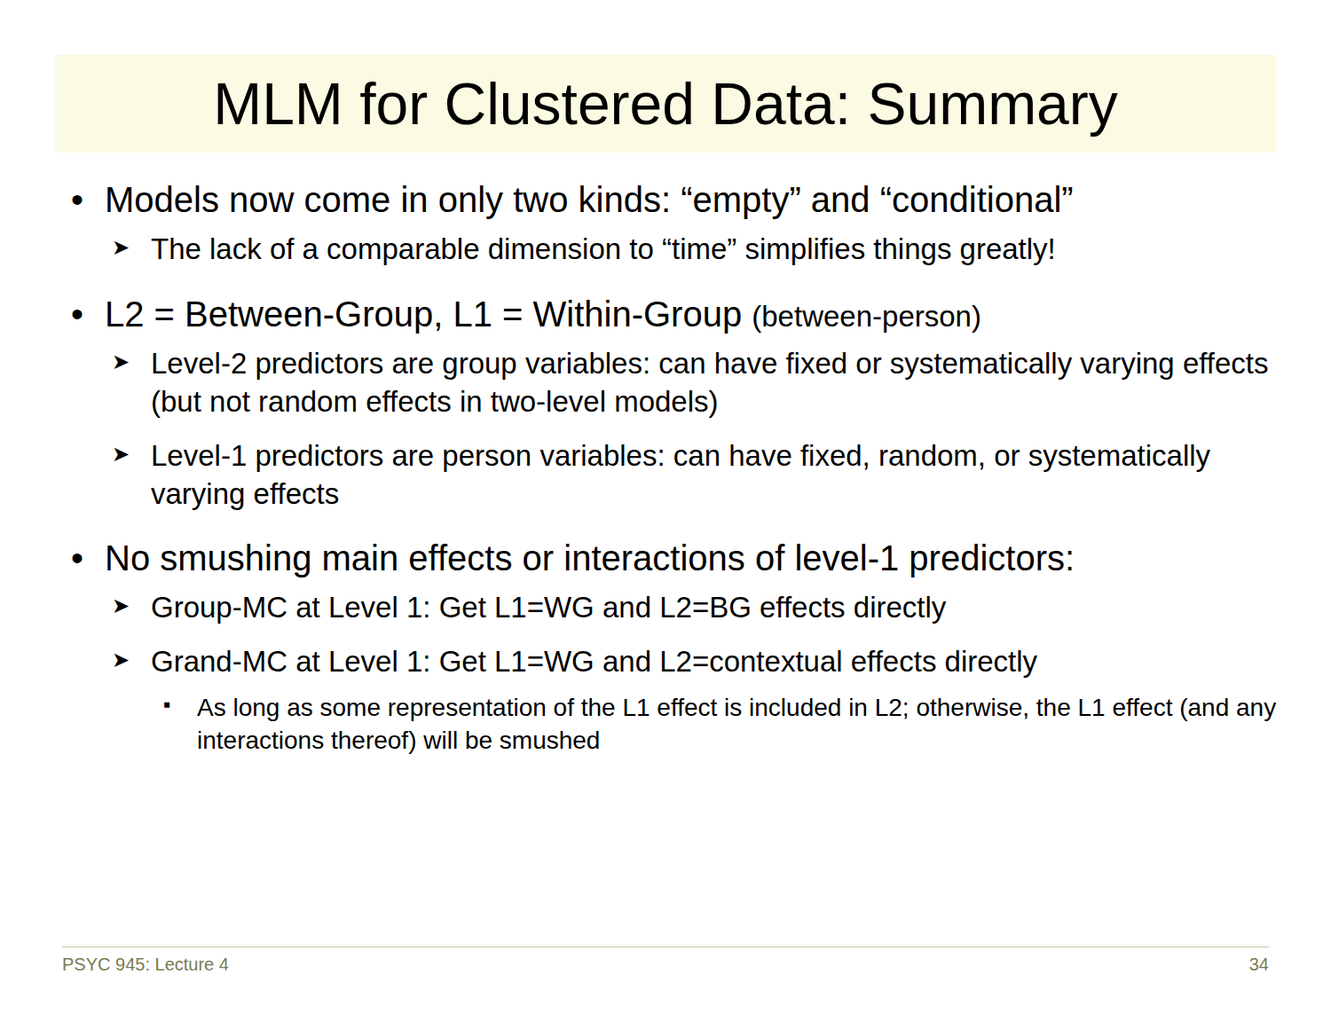MLM for Clustered Data: Summary
Models now come in only two kinds: “empty” and “conditional”
The lack of a comparable dimension to “time” simplifies things greatly!
L2 = Between-Group, L1 = Within-Group (between-person)
Level-2 predictors are group variables: can have fixed or systematically varying effects (but not random effects in two-level models)
Level-1 predictors are person variables: can have fixed, random, or systematically varying effects
No smushing main effects or interactions of level-1 predictors:
Group-MC at Level 1: Get L1=WG and L2=BG effects directly
Grand-MC at Level 1: Get L1=WG and L2=contextual effects directly
As long as some representation of the L1 effect is included in L2; otherwise, the L1 effect (and any interactions thereof) will be smushed
PSYC 945: Lecture 4 34